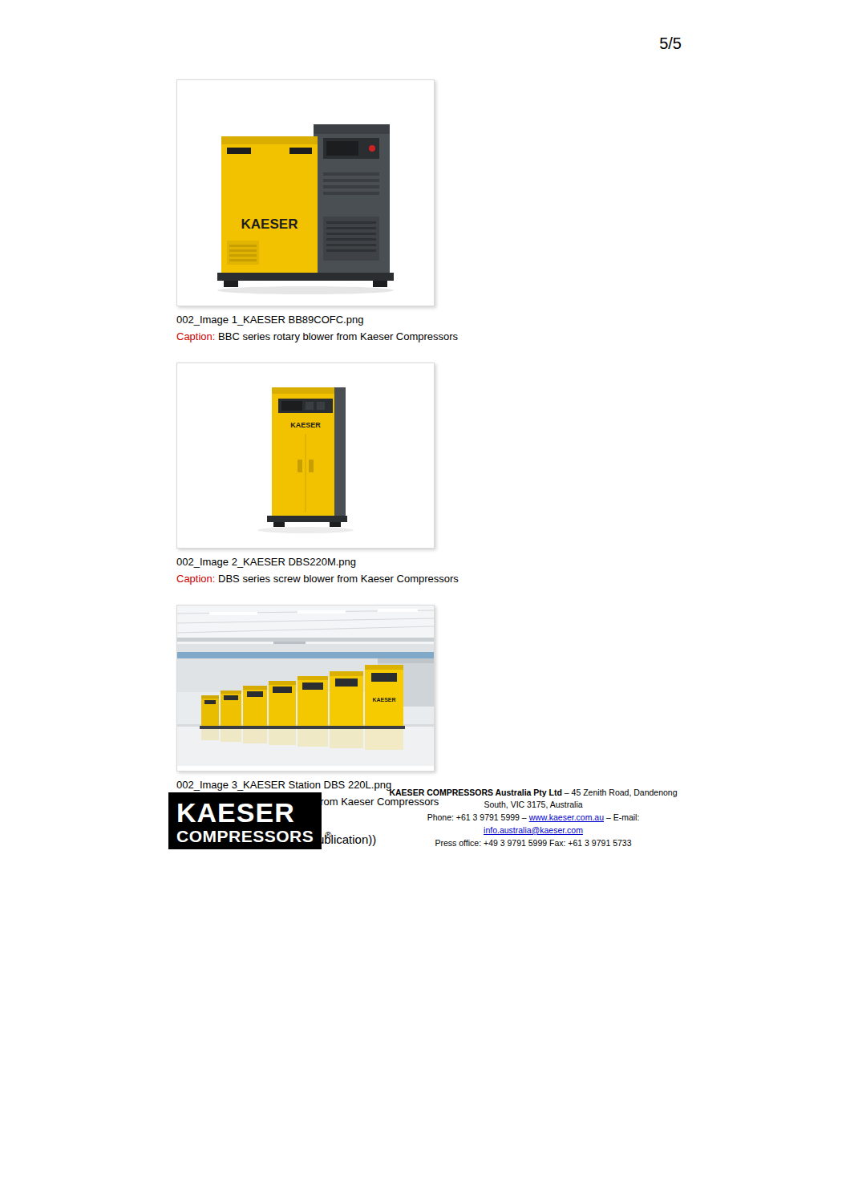5/5
KAESER
002_Image 1_KAESER BB89COFC.png
Caption: BBC series rotary blower from Kaeser Compressors
KAESER
002_Image 2_KAESER DBS220M.png
Caption: DBS series screw blower from Kaeser Compressors
KAESER
002_Image 3_KAESER Station DBS 220L.png
Caption: Screw blower station from Kaeser Compressors
((Kaeser photo – free for publication))
KAESER COMPRESSORS ®
KAESER COMPRESSORS Australia Pty Ltd – 45 Zenith Road, Dandenong South, VIC 3175, Australia
Phone: +61 3 9791 5999 – www.kaeser.com.au – E-mail: info.australia@kaeser.com
Press office: +49 3 9791 5999 Fax: +61 3 9791 5733